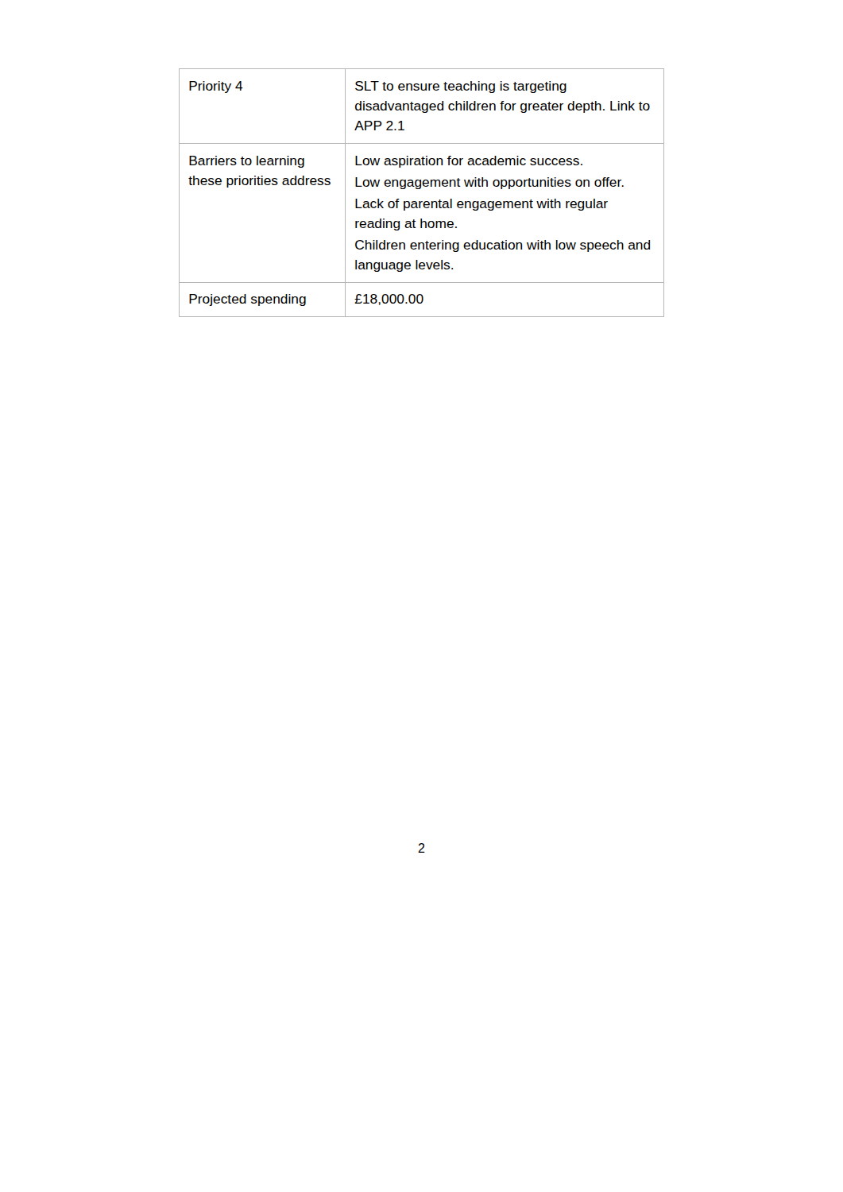| Priority 4 | SLT to ensure teaching is targeting disadvantaged children for greater depth. Link to APP 2.1 |
| Barriers to learning these priorities address | Low aspiration for academic success. Low engagement with opportunities on offer. Lack of parental engagement with regular reading at home. Children entering education with low speech and language levels. |
| Projected spending | £18,000.00 |
2